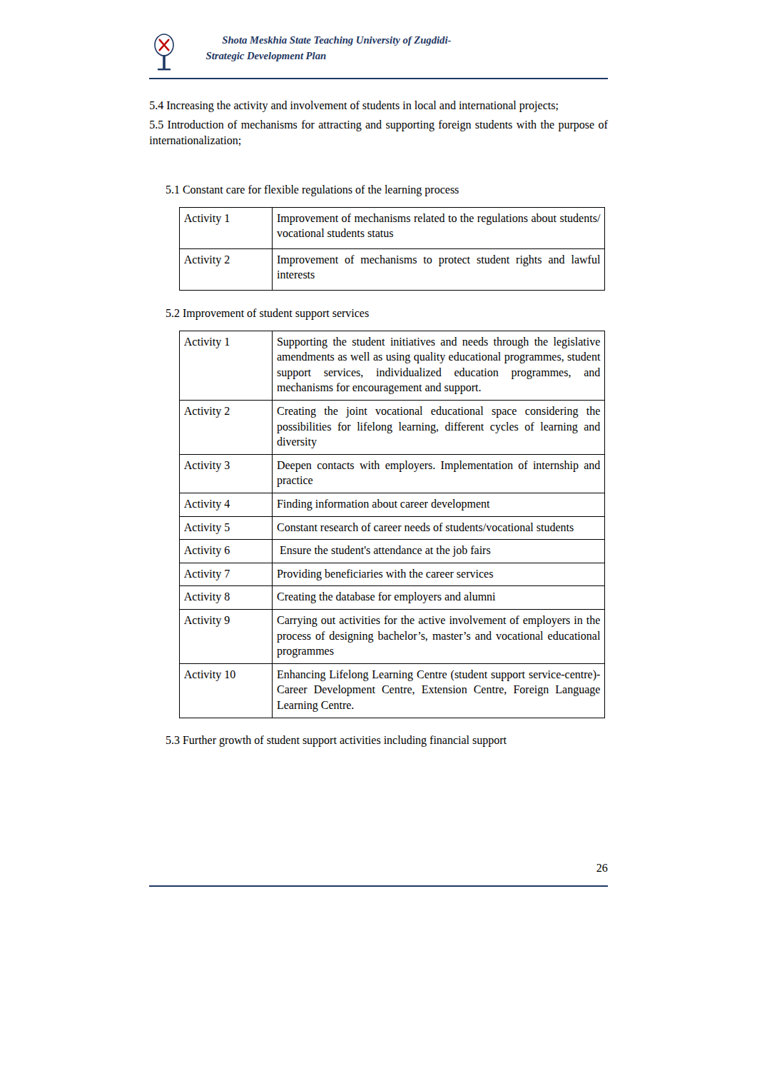Shota Meskhia State Teaching University of Zugdidi-
Strategic Development Plan
5.4 Increasing the activity and involvement of students in local and international projects;
5.5 Introduction of mechanisms for attracting and supporting foreign students with the purpose of internationalization;
5.1 Constant care for flexible regulations of the learning process
| Activity 1 | Improvement of mechanisms related to the regulations about students/ vocational students status |
| Activity 2 | Improvement of mechanisms to protect student rights and lawful interests |
5.2 Improvement of student support services
| Activity 1 | Supporting the student initiatives and needs through the legislative amendments as well as using quality educational programmes, student support services, individualized education programmes, and mechanisms for encouragement and support. |
| Activity 2 | Creating the joint vocational educational space considering the possibilities for lifelong learning, different cycles of learning and diversity |
| Activity 3 | Deepen contacts with employers. Implementation of internship and practice |
| Activity 4 | Finding information about career development |
| Activity 5 | Constant research of career needs of students/vocational students |
| Activity 6 | Ensure the student's attendance at the job fairs |
| Activity 7 | Providing beneficiaries with the career services |
| Activity 8 | Creating the database for employers and alumni |
| Activity 9 | Carrying out activities for the active involvement of employers in the process of designing bachelor’s, master’s and vocational educational programmes |
| Activity 10 | Enhancing Lifelong Learning Centre (student support service-centre)-Career Development Centre, Extension Centre, Foreign Language Learning Centre. |
5.3 Further growth of student support activities including financial support
26